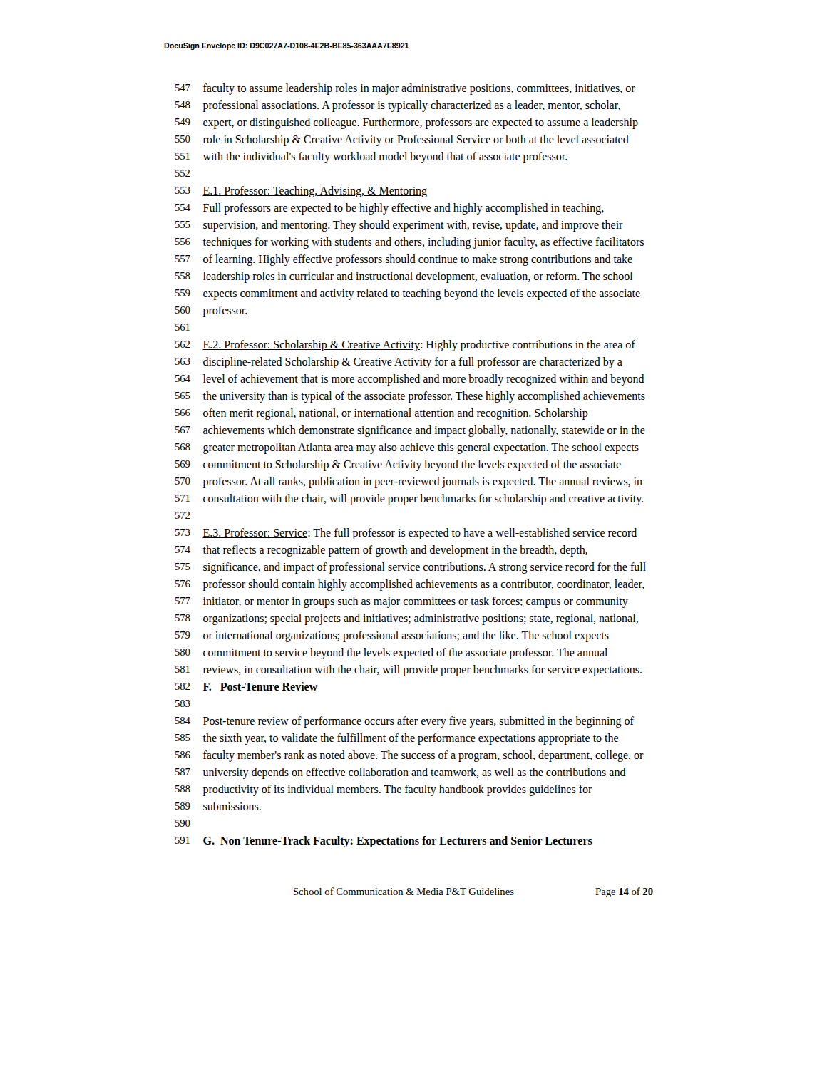DocuSign Envelope ID: D9C027A7-D108-4E2B-BE85-363AAA7E8921
547 faculty to assume leadership roles in major administrative positions, committees, initiatives, or
548 professional associations. A professor is typically characterized as a leader, mentor, scholar,
549 expert, or distinguished colleague. Furthermore, professors are expected to assume a leadership
550 role in Scholarship & Creative Activity or Professional Service or both at the level associated
551 with the individual's faculty workload model beyond that of associate professor.
552
553 E.1. Professor: Teaching, Advising, & Mentoring
554 Full professors are expected to be highly effective and highly accomplished in teaching,
555 supervision, and mentoring. They should experiment with, revise, update, and improve their
556 techniques for working with students and others, including junior faculty, as effective facilitators
557 of learning. Highly effective professors should continue to make strong contributions and take
558 leadership roles in curricular and instructional development, evaluation, or reform. The school
559 expects commitment and activity related to teaching beyond the levels expected of the associate
560 professor.
561
562 E.2. Professor: Scholarship & Creative Activity: Highly productive contributions in the area of
563 discipline-related Scholarship & Creative Activity for a full professor are characterized by a
564 level of achievement that is more accomplished and more broadly recognized within and beyond
565 the university than is typical of the associate professor. These highly accomplished achievements
566 often merit regional, national, or international attention and recognition. Scholarship
567 achievements which demonstrate significance and impact globally, nationally, statewide or in the
568 greater metropolitan Atlanta area may also achieve this general expectation. The school expects
569 commitment to Scholarship & Creative Activity beyond the levels expected of the associate
570 professor. At all ranks, publication in peer-reviewed journals is expected. The annual reviews, in
571 consultation with the chair, will provide proper benchmarks for scholarship and creative activity.
572
573 E.3. Professor: Service: The full professor is expected to have a well-established service record
574 that reflects a recognizable pattern of growth and development in the breadth, depth,
575 significance, and impact of professional service contributions. A strong service record for the full
576 professor should contain highly accomplished achievements as a contributor, coordinator, leader,
577 initiator, or mentor in groups such as major committees or task forces; campus or community
578 organizations; special projects and initiatives; administrative positions; state, regional, national,
579 or international organizations; professional associations; and the like. The school expects
580 commitment to service beyond the levels expected of the associate professor. The annual
581 reviews, in consultation with the chair, will provide proper benchmarks for service expectations.
582 F. Post-Tenure Review
583
584 Post-tenure review of performance occurs after every five years, submitted in the beginning of
585 the sixth year, to validate the fulfillment of the performance expectations appropriate to the
586 faculty member's rank as noted above. The success of a program, school, department, college, or
587 university depends on effective collaboration and teamwork, as well as the contributions and
588 productivity of its individual members. The faculty handbook provides guidelines for
589 submissions.
590
591 G. Non Tenure-Track Faculty: Expectations for Lecturers and Senior Lecturers
School of Communication & Media P&T Guidelines Page 14 of 20